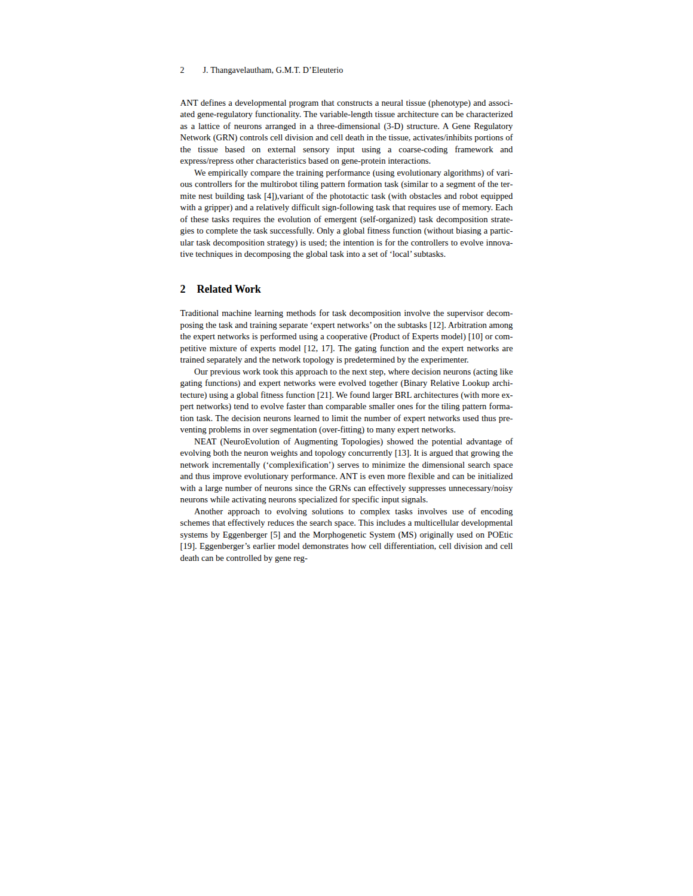2 J. Thangavelautham, G.M.T. D’Eleuterio
ANT defines a developmental program that constructs a neural tissue (phenotype) and associated gene-regulatory functionality. The variable-length tissue architecture can be characterized as a lattice of neurons arranged in a three-dimensional (3-D) structure. A Gene Regulatory Network (GRN) controls cell division and cell death in the tissue, activates/inhibits portions of the tissue based on external sensory input using a coarse-coding framework and express/repress other characteristics based on gene-protein interactions.
We empirically compare the training performance (using evolutionary algorithms) of various controllers for the multirobot tiling pattern formation task (similar to a segment of the termite nest building task [4]),variant of the phototactic task (with obstacles and robot equipped with a gripper) and a relatively difficult sign-following task that requires use of memory. Each of these tasks requires the evolution of emergent (self-organized) task decomposition strategies to complete the task successfully. Only a global fitness function (without biasing a particular task decomposition strategy) is used; the intention is for the controllers to evolve innovative techniques in decomposing the global task into a set of ‘local’ subtasks.
2 Related Work
Traditional machine learning methods for task decomposition involve the supervisor decomposing the task and training separate ‘expert networks’ on the subtasks [12]. Arbitration among the expert networks is performed using a cooperative (Product of Experts model) [10] or competitive mixture of experts model [12, 17]. The gating function and the expert networks are trained separately and the network topology is predetermined by the experimenter.
Our previous work took this approach to the next step, where decision neurons (acting like gating functions) and expert networks were evolved together (Binary Relative Lookup architecture) using a global fitness function [21]. We found larger BRL architectures (with more expert networks) tend to evolve faster than comparable smaller ones for the tiling pattern formation task. The decision neurons learned to limit the number of expert networks used thus preventing problems in over segmentation (over-fitting) to many expert networks.
NEAT (NeuroEvolution of Augmenting Topologies) showed the potential advantage of evolving both the neuron weights and topology concurrently [13]. It is argued that growing the network incrementally (‘complexification’) serves to minimize the dimensional search space and thus improve evolutionary performance. ANT is even more flexible and can be initialized with a large number of neurons since the GRNs can effectively suppresses unnecessary/noisy neurons while activating neurons specialized for specific input signals.
Another approach to evolving solutions to complex tasks involves use of encoding schemes that effectively reduces the search space. This includes a multicellular developmental systems by Eggenberger [5] and the Morphogenetic System (MS) originally used on POEtic [19]. Eggenberger’s earlier model demonstrates how cell differentiation, cell division and cell death can be controlled by gene reg-